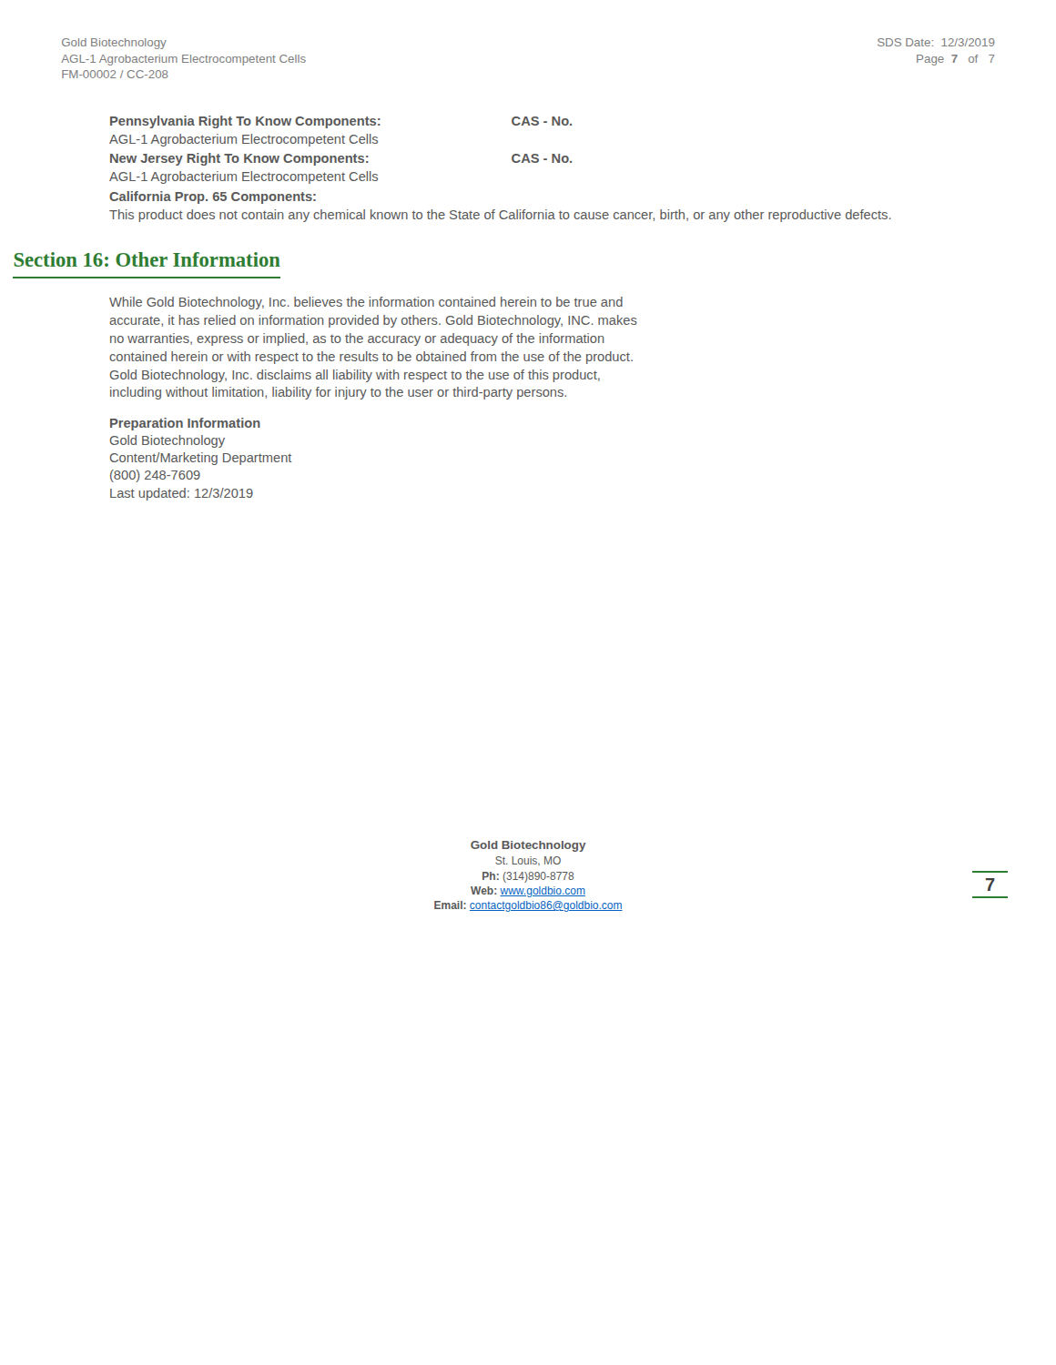Gold Biotechnology
AGL-1 Agrobacterium Electrocompetent Cells
FM-00002 / CC-208
SDS Date: 12/3/2019
Page 7 of 7
Pennsylvania Right To Know Components: CAS - No.
AGL-1 Agrobacterium Electrocompetent Cells
New Jersey Right To Know Components: CAS - No.
AGL-1 Agrobacterium Electrocompetent Cells
California Prop. 65 Components:
This product does not contain any chemical known to the State of California to cause cancer, birth, or any other reproductive defects.
Section 16: Other Information
While Gold Biotechnology, Inc. believes the information contained herein to be true and accurate, it has relied on information provided by others. Gold Biotechnology, INC. makes no warranties, express or implied, as to the accuracy or adequacy of the information contained herein or with respect to the results to be obtained from the use of the product. Gold Biotechnology, Inc. disclaims all liability with respect to the use of this product, including without limitation, liability for injury to the user or third-party persons.
Preparation Information
Gold Biotechnology
Content/Marketing Department
(800) 248-7609
Last updated: 12/3/2019
Gold Biotechnology
St. Louis, MO
Ph: (314)890-8778
Web: www.goldbio.com
Email: contactgoldbio86@goldbio.com
7